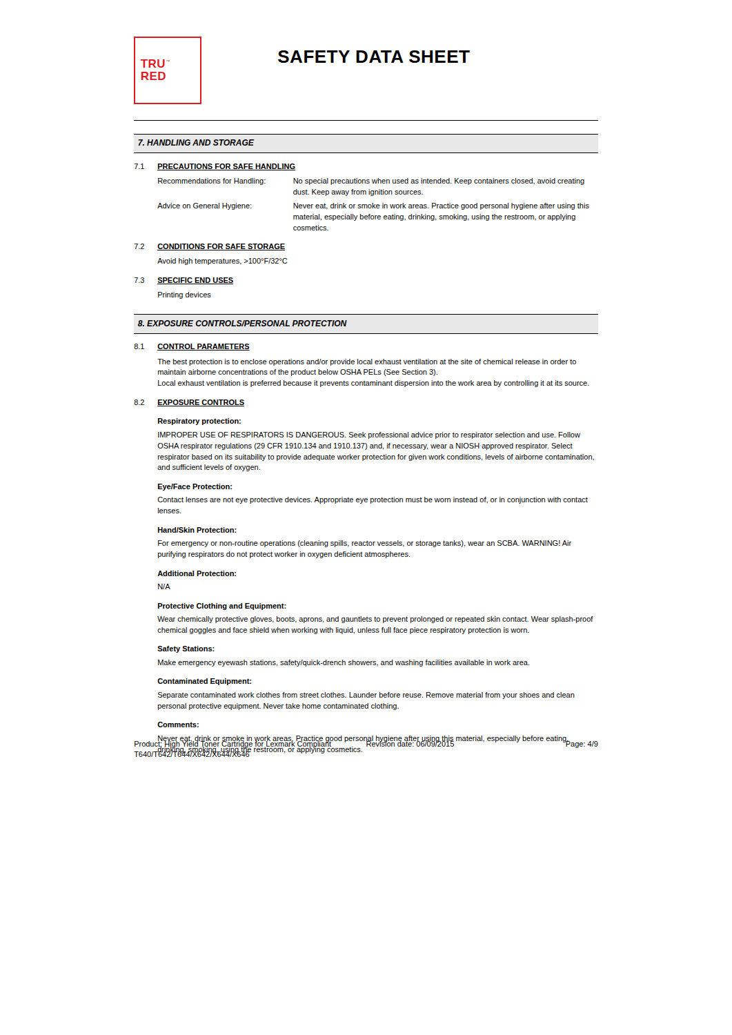TRU™
RED
SAFETY DATA SHEET
7. HANDLING AND STORAGE
7.1 Precautions for Safe Handling
Recommendations for Handling:
No special precautions when used as intended. Keep containers closed, avoid creating dust. Keep away from ignition sources.
Advice on General Hygiene:
Never eat, drink or smoke in work areas. Practice good personal hygiene after using this material, especially before eating, drinking, smoking, using the restroom, or applying cosmetics.
7.2 Conditions for Safe Storage
Avoid high temperatures, >100°F/32°C
7.3 Specific End Uses
Printing devices
8. EXPOSURE CONTROLS/PERSONAL PROTECTION
8.1 Control Parameters
The best protection is to enclose operations and/or provide local exhaust ventilation at the site of chemical release in order to maintain airborne concentrations of the product below OSHA PELs (See Section 3).
Local exhaust ventilation is preferred because it prevents contaminant dispersion into the work area by controlling it at its source.
8.2 Exposure Controls
Respiratory protection:
IMPROPER USE OF RESPIRATORS IS DANGEROUS. Seek professional advice prior to respirator selection and use. Follow OSHA respirator regulations (29 CFR 1910.134 and 1910.137) and, if necessary, wear a NIOSH approved respirator. Select respirator based on its suitability to provide adequate worker protection for given work conditions, levels of airborne contamination, and sufficient levels of oxygen.
Eye/Face Protection:
Contact lenses are not eye protective devices. Appropriate eye protection must be worn instead of, or in conjunction with contact lenses.
Hand/Skin Protection:
For emergency or non-routine operations (cleaning spills, reactor vessels, or storage tanks), wear an SCBA. WARNING! Air purifying respirators do not protect worker in oxygen deficient atmospheres.
Additional Protection:
N/A
Protective Clothing and Equipment:
Wear chemically protective gloves, boots, aprons, and gauntlets to prevent prolonged or repeated skin contact. Wear splash-proof chemical goggles and face shield when working with liquid, unless full face piece respiratory protection is worn.
Safety Stations:
Make emergency eyewash stations, safety/quick-drench showers, and washing facilities available in work area.
Contaminated Equipment:
Separate contaminated work clothes from street clothes. Launder before reuse. Remove material from your shoes and clean personal protective equipment. Never take home contaminated clothing.
Comments:
Never eat, drink or smoke in work areas. Practice good personal hygiene after using this material, especially before eating, drinking, smoking, using the restroom, or applying cosmetics.
Product: High Yield Toner Cartridge for Lexmark Compliant T640/T642/T644/X642/X644/X646
Revision date: 06/09/2015
Page: 4/9